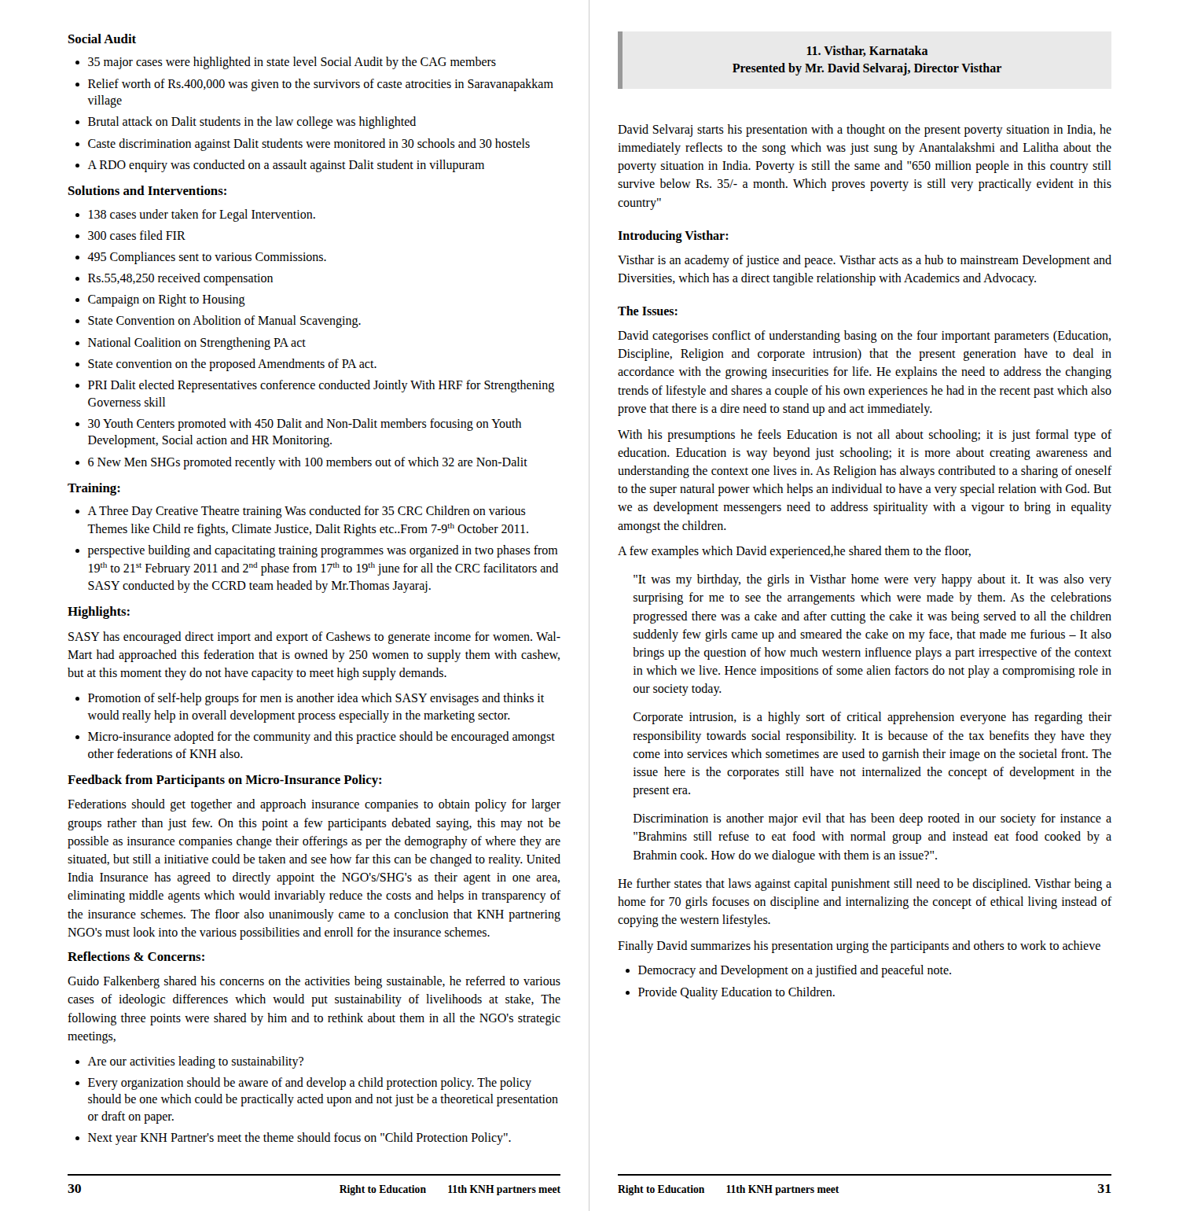Social Audit
35 major cases were highlighted in state level Social Audit by the CAG members
Relief worth of Rs.400,000 was given to the survivors of caste atrocities in Saravanapakkam village
Brutal attack on Dalit students in the law college was highlighted
Caste discrimination against Dalit students were monitored in 30 schools and 30 hostels
A RDO enquiry was conducted on a assault against Dalit student in villupuram
Solutions and Interventions:
138 cases under taken for Legal Intervention.
300 cases filed FIR
495 Compliances sent to various Commissions.
Rs.55,48,250 received compensation
Campaign on Right to Housing
State Convention on Abolition of Manual Scavenging.
National Coalition on Strengthening PA act
State convention on the proposed Amendments of PA act.
PRI Dalit elected Representatives conference conducted Jointly With HRF for Strengthening Governess skill
30 Youth Centers promoted with 450 Dalit and Non-Dalit members focusing on Youth Development, Social action and HR Monitoring.
6 New Men SHGs promoted recently with 100 members out of which 32 are Non-Dalit
Training:
A Three Day Creative Theatre training Was conducted for 35 CRC Children on various Themes like Child re fights, Climate Justice, Dalit Rights etc..From 7-9th October 2011.
perspective building and capacitating training programmes was organized in two phases from 19th to 21st February 2011 and 2nd phase from 17th to 19th june for all the CRC facilitators and SASY conducted by the CCRD team headed by Mr.Thomas Jayaraj.
Highlights:
SASY has encouraged direct import and export of Cashews to generate income for women. Wal-Mart had approached this federation that is owned by 250 women to supply them with cashew, but at this moment they do not have capacity to meet high supply demands.
Promotion of self-help groups for men is another idea which SASY envisages and thinks it would really help in overall development process especially in the marketing sector.
Micro-insurance adopted for the community and this practice should be encouraged amongst other federations of KNH also.
Feedback from Participants on Micro-Insurance Policy:
Federations should get together and approach insurance companies to obtain policy for larger groups rather than just few. On this point a few participants debated saying, this may not be possible as insurance companies change their offerings as per the demography of where they are situated, but still a initiative could be taken and see how far this can be changed to reality. United India Insurance has agreed to directly appoint the NGO's/SHG's as their agent in one area, eliminating middle agents which would invariably reduce the costs and helps in transparency of the insurance schemes. The floor also unanimously came to a conclusion that KNH partnering NGO's must look into the various possibilities and enroll for the insurance schemes.
Reflections & Concerns:
Guido Falkenberg shared his concerns on the activities being sustainable, he referred to various cases of ideologic differences which would put sustainability of livelihoods at stake, The following three points were shared by him and to rethink about them in all the NGO's strategic meetings,
Are our activities leading to sustainability?
Every organization should be aware of and develop a child protection policy. The policy should be one which could be practically acted upon and not just be a theoretical presentation or draft on paper.
Next year KNH Partner's meet the theme should focus on "Child Protection Policy".
30 Right to Education 11th KNH partners meet
11. Visthar, Karnataka Presented by Mr. David Selvaraj, Director Visthar
David Selvaraj starts his presentation with a thought on the present poverty situation in India, he immediately reflects to the song which was just sung by Anantalakshmi and Lalitha about the poverty situation in India. Poverty is still the same and "650 million people in this country still survive below Rs. 35/- a month. Which proves poverty is still very practically evident in this country"
Introducing Visthar:
Visthar is an academy of justice and peace. Visthar acts as a hub to mainstream Development and Diversities, which has a direct tangible relationship with Academics and Advocacy.
The Issues:
David categorises conflict of understanding basing on the four important parameters (Education, Discipline, Religion and corporate intrusion) that the present generation have to deal in accordance with the growing insecurities for life. He explains the need to address the changing trends of lifestyle and shares a couple of his own experiences he had in the recent past which also prove that there is a dire need to stand up and act immediately.
With his presumptions he feels Education is not all about schooling; it is just formal type of education. Education is way beyond just schooling; it is more about creating awareness and understanding the context one lives in. As Religion has always contributed to a sharing of oneself to the super natural power which helps an individual to have a very special relation with God. But we as development messengers need to address spirituality with a vigour to bring in equality amongst the children.
A few examples which David experienced,he shared them to the floor,
"It was my birthday, the girls in Visthar home were very happy about it. It was also very surprising for me to see the arrangements which were made by them. As the celebrations progressed there was a cake and after cutting the cake it was being served to all the children suddenly few girls came up and smeared the cake on my face, that made me furious – It also brings up the question of how much western influence plays a part irrespective of the context in which we live. Hence impositions of some alien factors do not play a compromising role in our society today.
Corporate intrusion, is a highly sort of critical apprehension everyone has regarding their responsibility towards social responsibility. It is because of the tax benefits they have they come into services which sometimes are used to garnish their image on the societal front. The issue here is the corporates still have not internalized the concept of development in the present era.
Discrimination is another major evil that has been deep rooted in our society for instance a "Brahmins still refuse to eat food with normal group and instead eat food cooked by a Brahmin cook. How do we dialogue with them is an issue?".
He further states that laws against capital punishment still need to be disciplined. Visthar being a home for 70 girls focuses on discipline and internalizing the concept of ethical living instead of copying the western lifestyles.
Finally David summarizes his presentation urging the participants and others to work to achieve
Democracy and Development on a justified and peaceful note.
Provide Quality Education to Children.
Right to Education 11th KNH partners meet 31